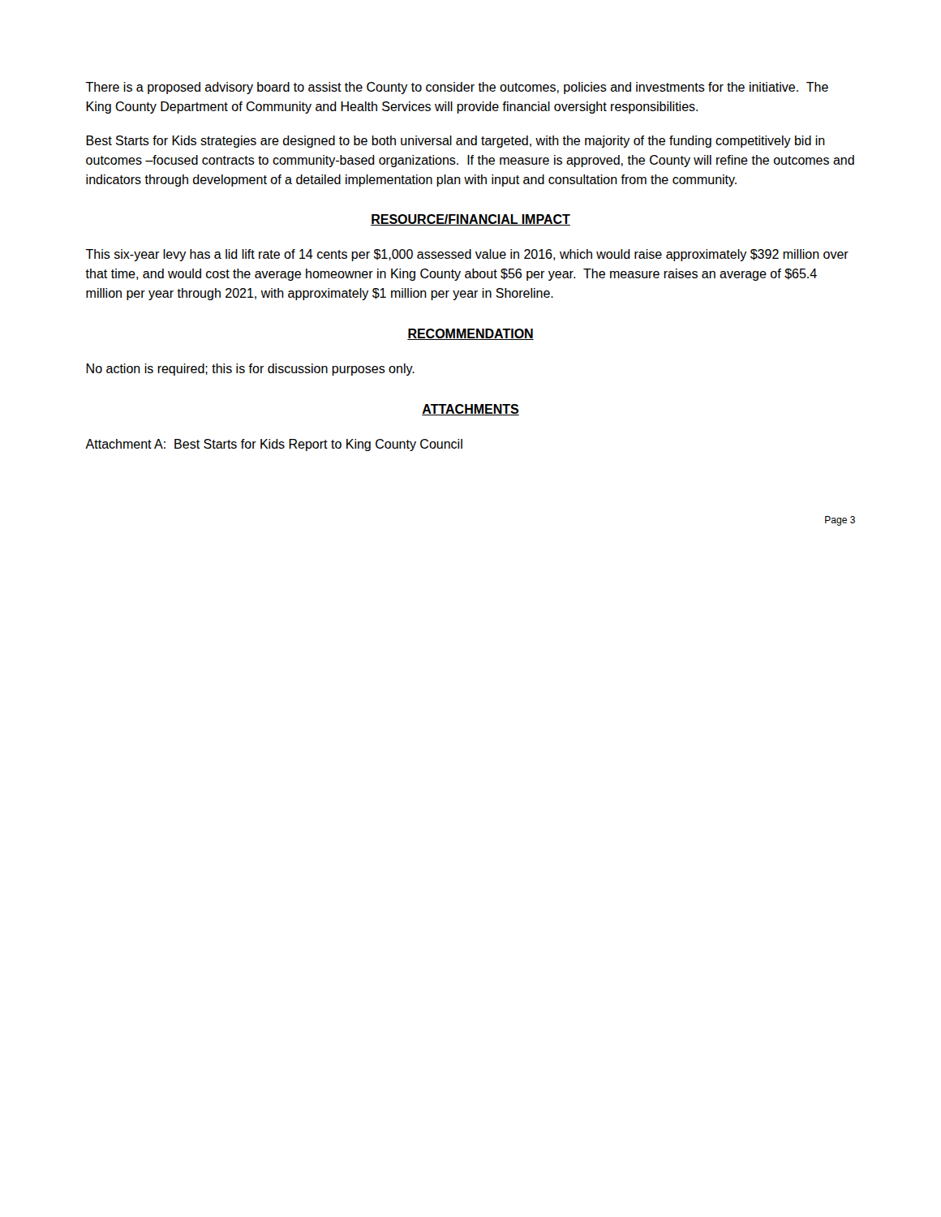There is a proposed advisory board to assist the County to consider the outcomes, policies and investments for the initiative. The King County Department of Community and Health Services will provide financial oversight responsibilities.
Best Starts for Kids strategies are designed to be both universal and targeted, with the majority of the funding competitively bid in outcomes –focused contracts to community-based organizations. If the measure is approved, the County will refine the outcomes and indicators through development of a detailed implementation plan with input and consultation from the community.
RESOURCE/FINANCIAL IMPACT
This six-year levy has a lid lift rate of 14 cents per $1,000 assessed value in 2016, which would raise approximately $392 million over that time, and would cost the average homeowner in King County about $56 per year. The measure raises an average of $65.4 million per year through 2021, with approximately $1 million per year in Shoreline.
RECOMMENDATION
No action is required; this is for discussion purposes only.
ATTACHMENTS
Attachment A: Best Starts for Kids Report to King County Council
Page 3